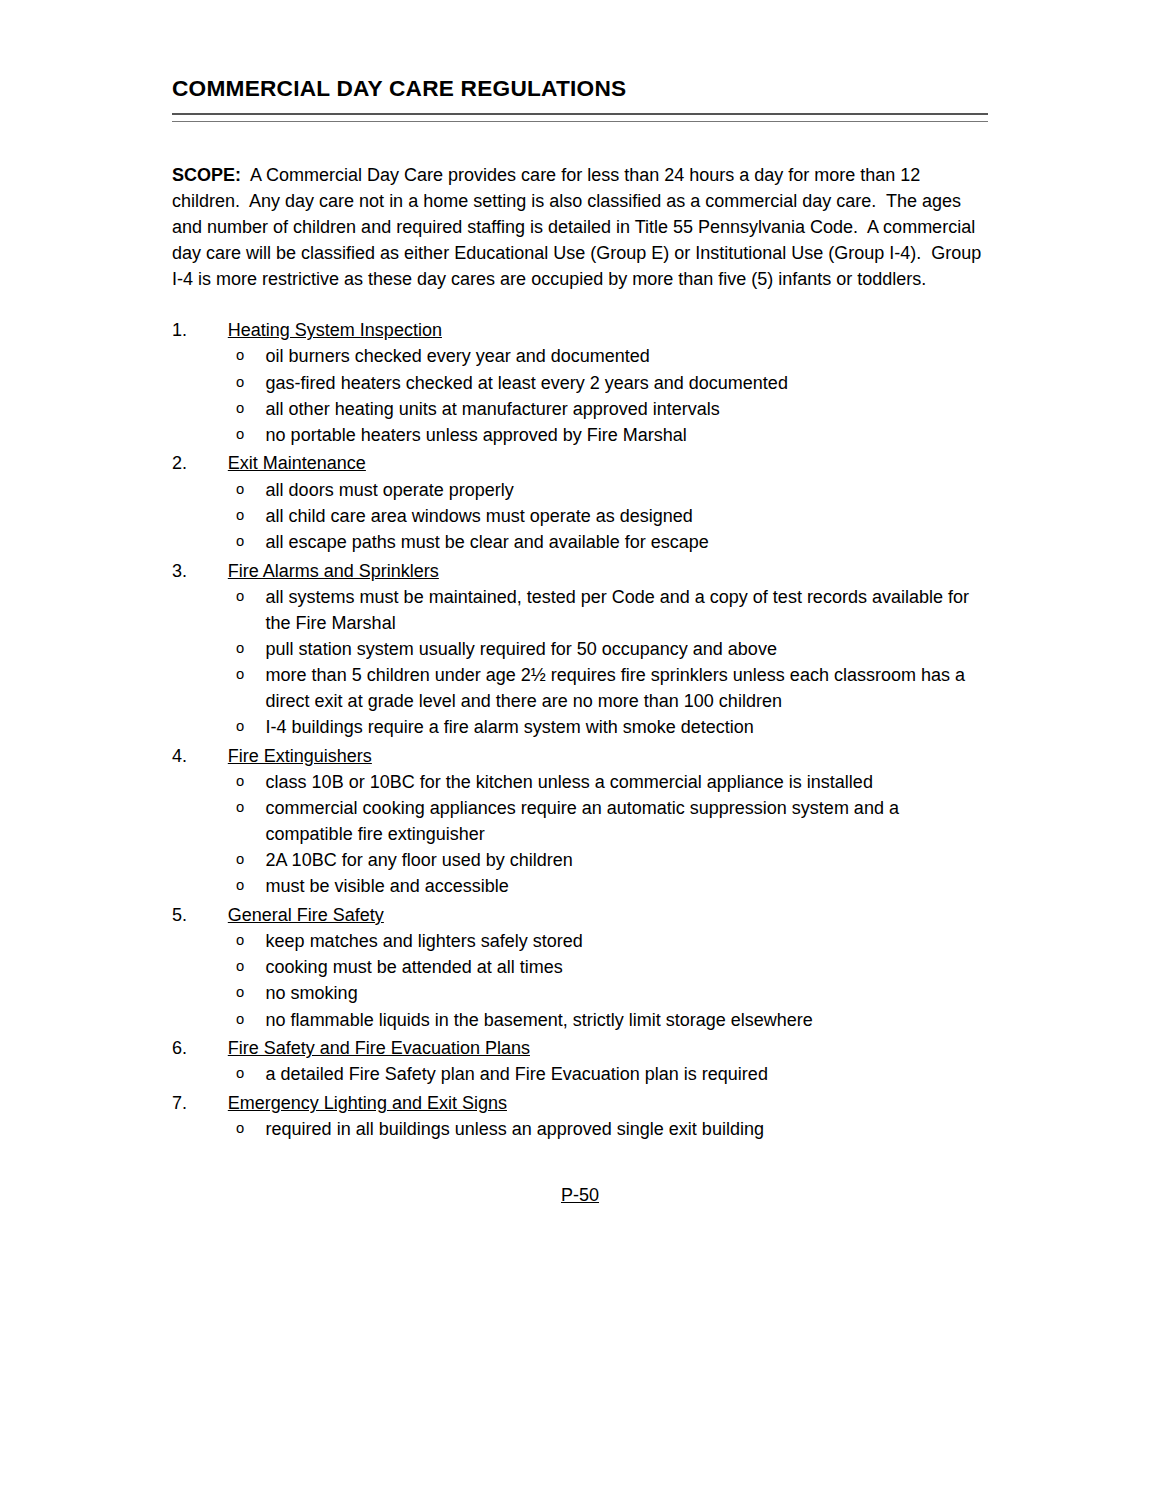COMMERCIAL DAY CARE REGULATIONS
SCOPE: A Commercial Day Care provides care for less than 24 hours a day for more than 12 children. Any day care not in a home setting is also classified as a commercial day care. The ages and number of children and required staffing is detailed in Title 55 Pennsylvania Code. A commercial day care will be classified as either Educational Use (Group E) or Institutional Use (Group I-4). Group I-4 is more restrictive as these day cares are occupied by more than five (5) infants or toddlers.
1. Heating System Inspection
oil burners checked every year and documented
gas-fired heaters checked at least every 2 years and documented
all other heating units at manufacturer approved intervals
no portable heaters unless approved by Fire Marshal
2. Exit Maintenance
all doors must operate properly
all child care area windows must operate as designed
all escape paths must be clear and available for escape
3. Fire Alarms and Sprinklers
all systems must be maintained, tested per Code and a copy of test records available for the Fire Marshal
pull station system usually required for 50 occupancy and above
more than 5 children under age 2½ requires fire sprinklers unless each classroom has a direct exit at grade level and there are no more than 100 children
I-4 buildings require a fire alarm system with smoke detection
4. Fire Extinguishers
class 10B or 10BC for the kitchen unless a commercial appliance is installed
commercial cooking appliances require an automatic suppression system and a compatible fire extinguisher
2A 10BC for any floor used by children
must be visible and accessible
5. General Fire Safety
keep matches and lighters safely stored
cooking must be attended at all times
no smoking
no flammable liquids in the basement, strictly limit storage elsewhere
6. Fire Safety and Fire Evacuation Plans
a detailed Fire Safety plan and Fire Evacuation plan is required
7. Emergency Lighting and Exit Signs
required in all buildings unless an approved single exit building
P-50